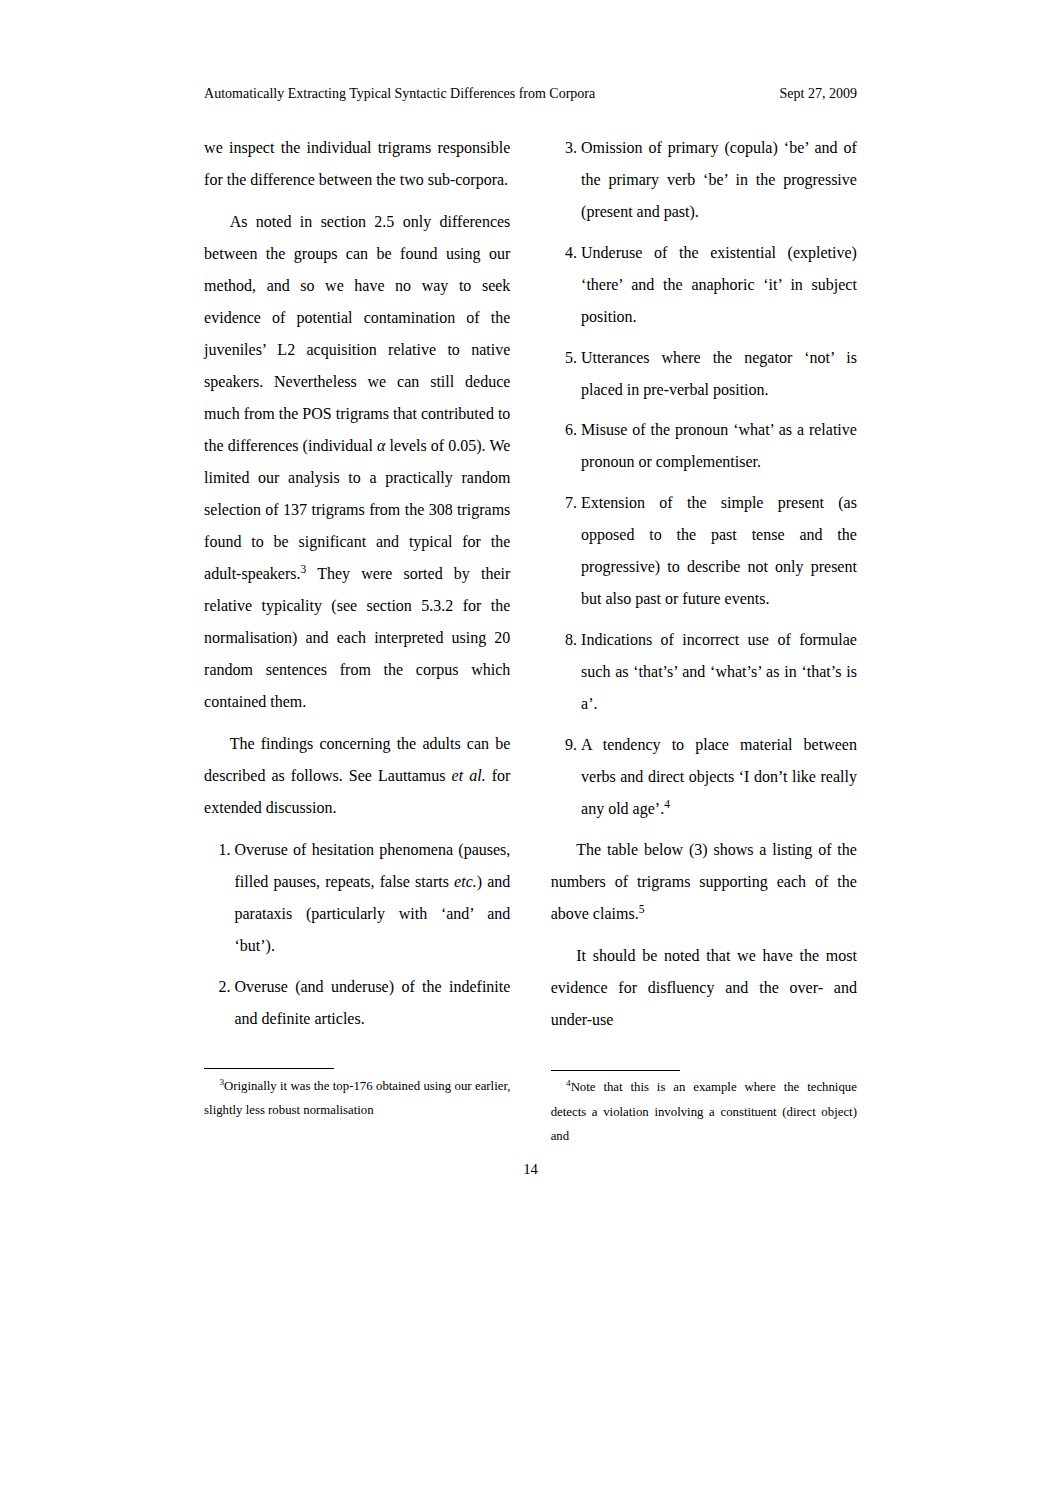Automatically Extracting Typical Syntactic Differences from Corpora Sept 27, 2009
we inspect the individual trigrams responsible for the difference between the two sub-corpora.
As noted in section 2.5 only differences between the groups can be found using our method, and so we have no way to seek evidence of potential contamination of the juveniles’ L2 acquisition relative to native speakers. Nevertheless we can still deduce much from the POS trigrams that contributed to the differences (individual α levels of 0.05). We limited our analysis to a practically random selection of 137 trigrams from the 308 trigrams found to be significant and typical for the adult-speakers.3 They were sorted by their relative typicality (see section 5.3.2 for the normalisation) and each interpreted using 20 random sentences from the corpus which contained them.
The findings concerning the adults can be described as follows. See Lauttamus et al. for extended discussion.
Overuse of hesitation phenomena (pauses, filled pauses, repeats, false starts etc.) and parataxis (particularly with ‘and’ and ‘but’).
Overuse (and underuse) of the indefinite and definite articles.
3Originally it was the top-176 obtained using our earlier, slightly less robust normalisation
Omission of primary (copula) ‘be’ and of the primary verb ‘be’ in the progressive (present and past).
Underuse of the existential (expletive) ‘there’ and the anaphoric ‘it’ in subject position.
Utterances where the negator ‘not’ is placed in pre-verbal position.
Misuse of the pronoun ‘what’ as a relative pronoun or complementiser.
Extension of the simple present (as opposed to the past tense and the progressive) to describe not only present but also past or future events.
Indications of incorrect use of formulae such as ‘that’s’ and ‘what’s’ as in ‘that’s is a’.
A tendency to place material between verbs and direct objects ‘I don’t like really any old age’.4
The table below (3) shows a listing of the numbers of trigrams supporting each of the above claims.5
It should be noted that we have the most evidence for disfluency and the over- and under-use
4Note that this is an example where the technique detects a violation involving a constituent (direct object) and
14